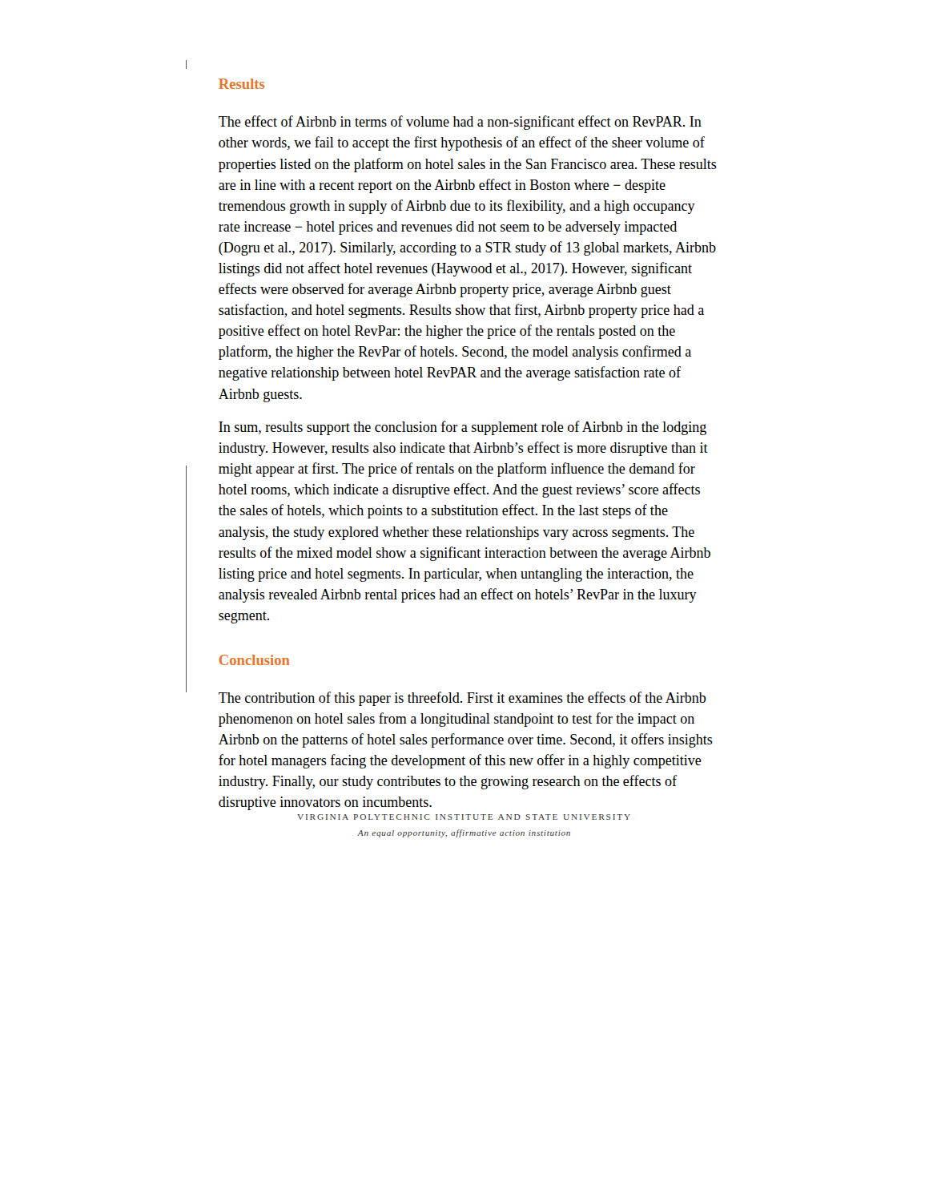Results
The effect of Airbnb in terms of volume had a non-significant effect on RevPAR. In other words, we fail to accept the first hypothesis of an effect of the sheer volume of properties listed on the platform on hotel sales in the San Francisco area. These results are in line with a recent report on the Airbnb effect in Boston where − despite tremendous growth in supply of Airbnb due to its flexibility, and a high occupancy rate increase − hotel prices and revenues did not seem to be adversely impacted (Dogru et al., 2017). Similarly, according to a STR study of 13 global markets, Airbnb listings did not affect hotel revenues (Haywood et al., 2017). However, significant effects were observed for average Airbnb property price, average Airbnb guest satisfaction, and hotel segments. Results show that first, Airbnb property price had a positive effect on hotel RevPar: the higher the price of the rentals posted on the platform, the higher the RevPar of hotels. Second, the model analysis confirmed a negative relationship between hotel RevPAR and the average satisfaction rate of Airbnb guests.
In sum, results support the conclusion for a supplement role of Airbnb in the lodging industry. However, results also indicate that Airbnb’s effect is more disruptive than it might appear at first. The price of rentals on the platform influence the demand for hotel rooms, which indicate a disruptive effect. And the guest reviews’ score affects the sales of hotels, which points to a substitution effect. In the last steps of the analysis, the study explored whether these relationships vary across segments. The results of the mixed model show a significant interaction between the average Airbnb listing price and hotel segments. In particular, when untangling the interaction, the analysis revealed Airbnb rental prices had an effect on hotels’ RevPar in the luxury segment.
Conclusion
The contribution of this paper is threefold. First it examines the effects of the Airbnb phenomenon on hotel sales from a longitudinal standpoint to test for the impact on Airbnb on the patterns of hotel sales performance over time. Second, it offers insights for hotel managers facing the development of this new offer in a highly competitive industry. Finally, our study contributes to the growing research on the effects of disruptive innovators on incumbents.
VIRGINIA POLYTECHNIC INSTITUTE AND STATE UNIVERSITY
An equal opportunity, affirmative action institution